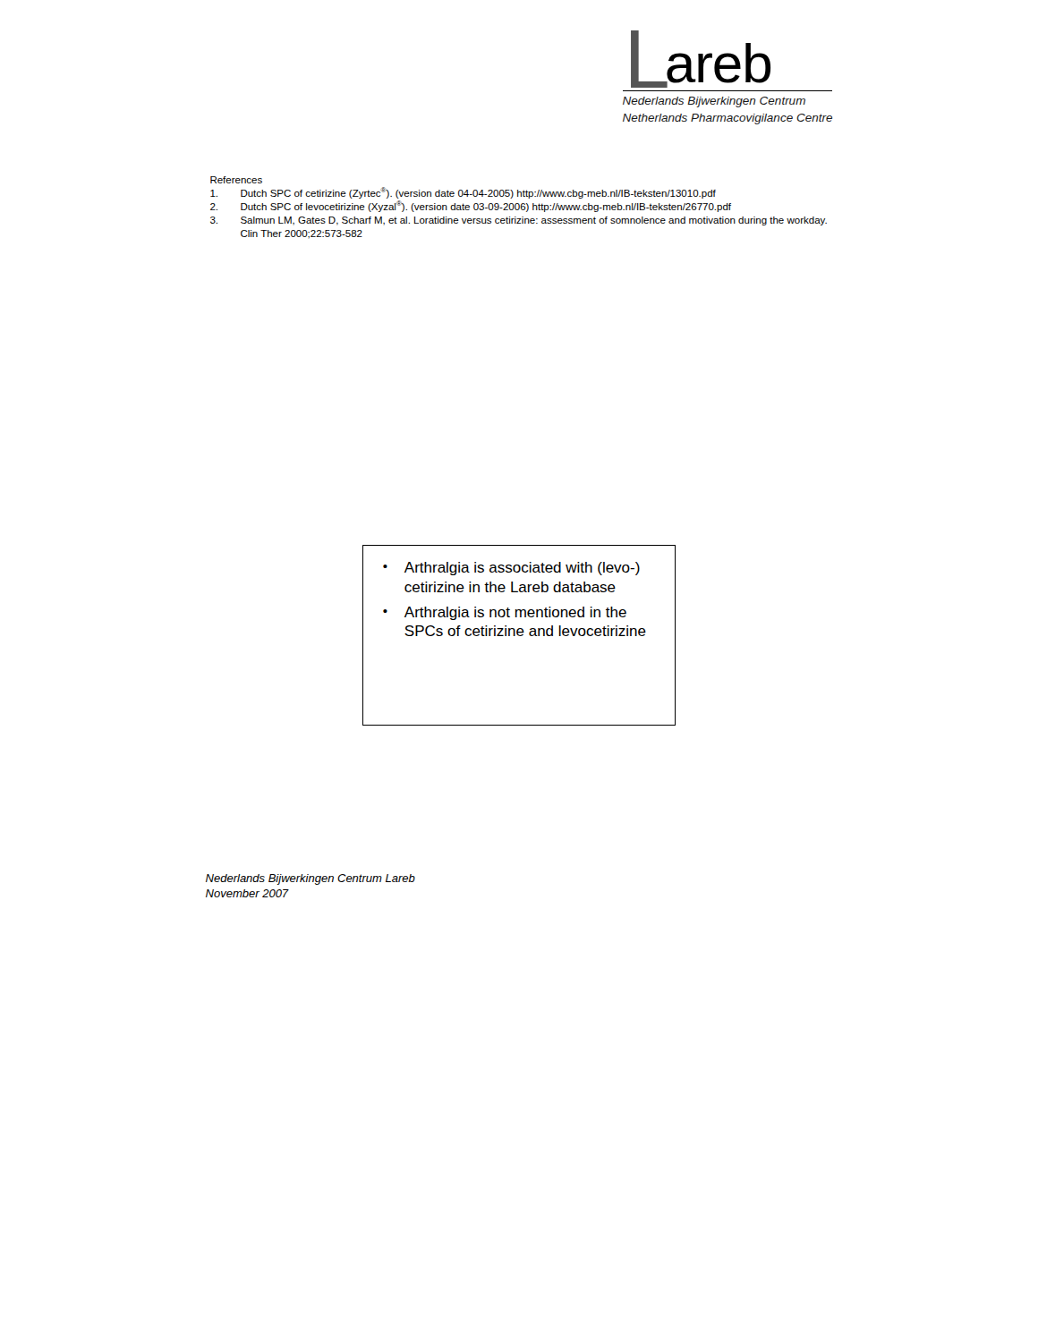Lareb
Nederlands Bijwerkingen Centrum
Netherlands Pharmacovigilance Centre
References
1. Dutch SPC of cetirizine (Zyrtec®). (version date 04-04-2005) http://www.cbg-meb.nl/IB-teksten/13010.pdf
2. Dutch SPC of levocetirizine (Xyzal®). (version date 03-09-2006) http://www.cbg-meb.nl/IB-teksten/26770.pdf
3. Salmun LM, Gates D, Scharf M, et al. Loratidine versus cetirizine: assessment of somnolence and motivation during the workday. Clin Ther 2000;22:573-582
Arthralgia is associated with (levo-) cetirizine in the Lareb database
Arthralgia is not mentioned in the SPCs of cetirizine and levocetirizine
Nederlands Bijwerkingen Centrum Lareb
November 2007